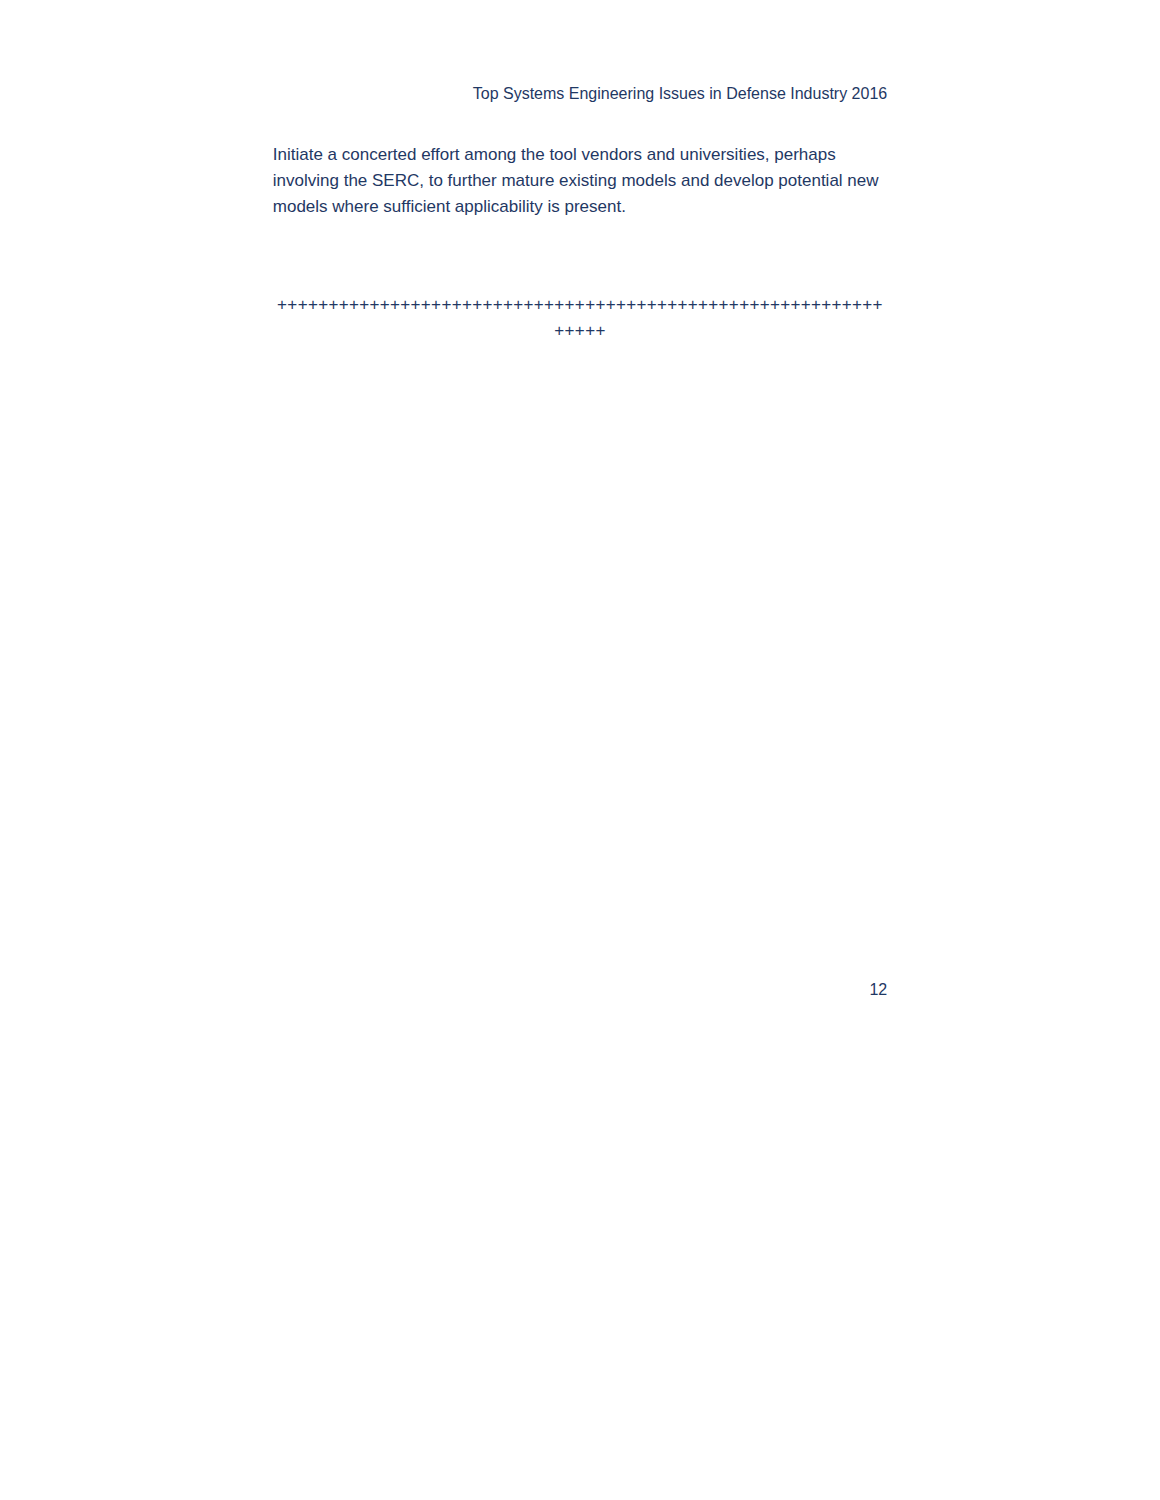Top Systems Engineering Issues in Defense Industry 2016
Initiate a concerted effort among the tool vendors and universities, perhaps involving the SERC, to further mature existing models and develop potential new models where sufficient applicability is present.
++++++++++++++++++++++++++++++++++++++++++++++++++++++++++++++++
12